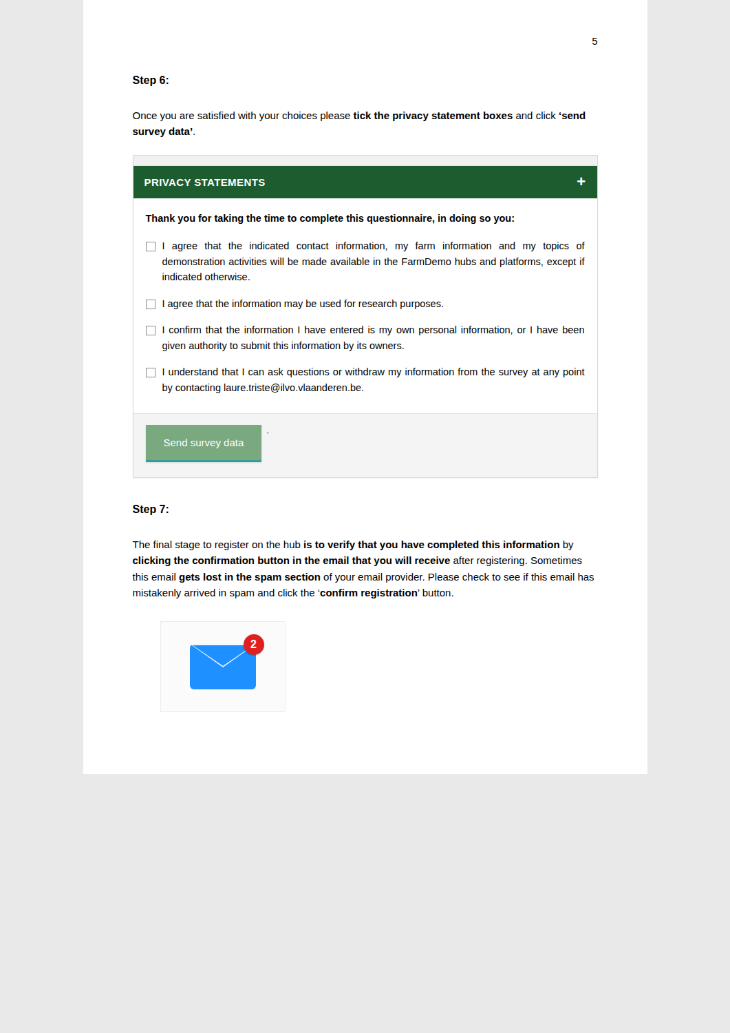5
Step 6:
Once you are satisfied with your choices please tick the privacy statement boxes and click ‘send survey data’.
PRIVACY STATEMENTS +
Thank you for taking the time to complete this questionnaire, in doing so you:
I agree that the indicated contact information, my farm information and my topics of demonstration activities will be made available in the FarmDemo hubs and platforms, except if indicated otherwise.
I agree that the information may be used for research purposes.
I confirm that the information I have entered is my own personal information, or I have been given authority to submit this information by its owners.
I understand that I can ask questions or withdraw my information from the survey at any point by contacting laure.triste@ilvo.vlaanderen.be.
Send survey data '
Step 7:
The final stage to register on the hub is to verify that you have completed this information by clicking the confirmation button in the email that you will receive after registering. Sometimes this email gets lost in the spam section of your email provider. Please check to see if this email has mistakenly arrived in spam and click the ‘confirm registration’ button.
2